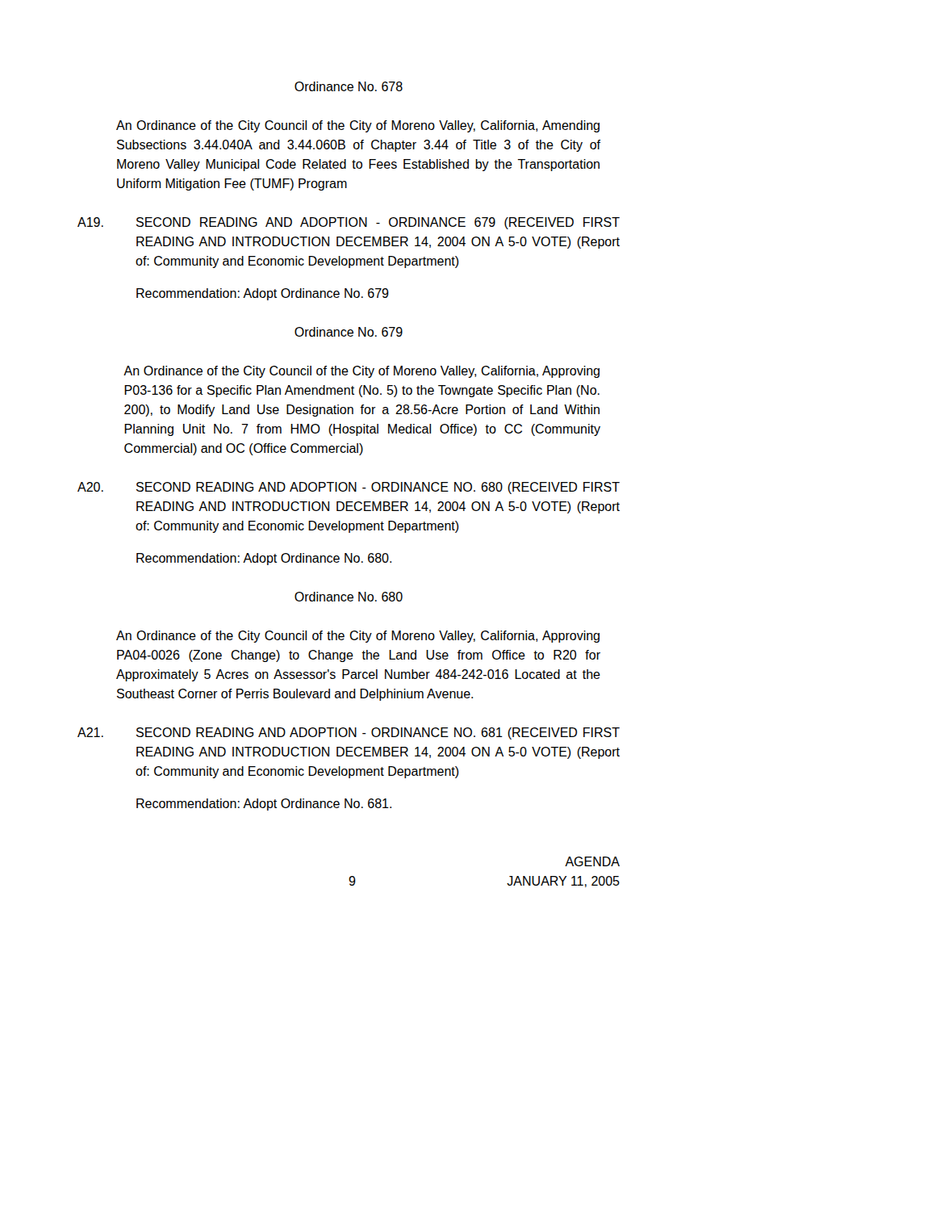Ordinance No. 678
An Ordinance of the City Council of the City of Moreno Valley, California, Amending Subsections 3.44.040A and 3.44.060B of Chapter 3.44 of Title 3 of the City of Moreno Valley Municipal Code Related to Fees Established by the Transportation Uniform Mitigation Fee (TUMF) Program
A19.
SECOND READING AND ADOPTION - ORDINANCE 679 (RECEIVED FIRST READING AND INTRODUCTION DECEMBER 14, 2004 ON A 5-0 VOTE) (Report of: Community and Economic Development Department)
Recommendation: Adopt Ordinance No. 679
Ordinance No. 679
An Ordinance of the City Council of the City of Moreno Valley, California, Approving P03-136 for a Specific Plan Amendment (No. 5) to the Towngate Specific Plan (No. 200), to Modify Land Use Designation for a 28.56-Acre Portion of Land Within Planning Unit No. 7 from HMO (Hospital Medical Office) to CC (Community Commercial) and OC (Office Commercial)
A20.
SECOND READING AND ADOPTION - ORDINANCE NO. 680 (RECEIVED FIRST READING AND INTRODUCTION DECEMBER 14, 2004 ON A 5-0 VOTE) (Report of: Community and Economic Development Department)
Recommendation: Adopt Ordinance No. 680.
Ordinance No. 680
An Ordinance of the City Council of the City of Moreno Valley, California, Approving PA04-0026 (Zone Change) to Change the Land Use from Office to R20 for Approximately 5 Acres on Assessor's Parcel Number 484-242-016 Located at the Southeast Corner of Perris Boulevard and Delphinium Avenue.
A21.
SECOND READING AND ADOPTION - ORDINANCE NO. 681 (RECEIVED FIRST READING AND INTRODUCTION DECEMBER 14, 2004 ON A 5-0 VOTE) (Report of: Community and Economic Development Department)
Recommendation: Adopt Ordinance No. 681.
9
AGENDA
JANUARY 11, 2005